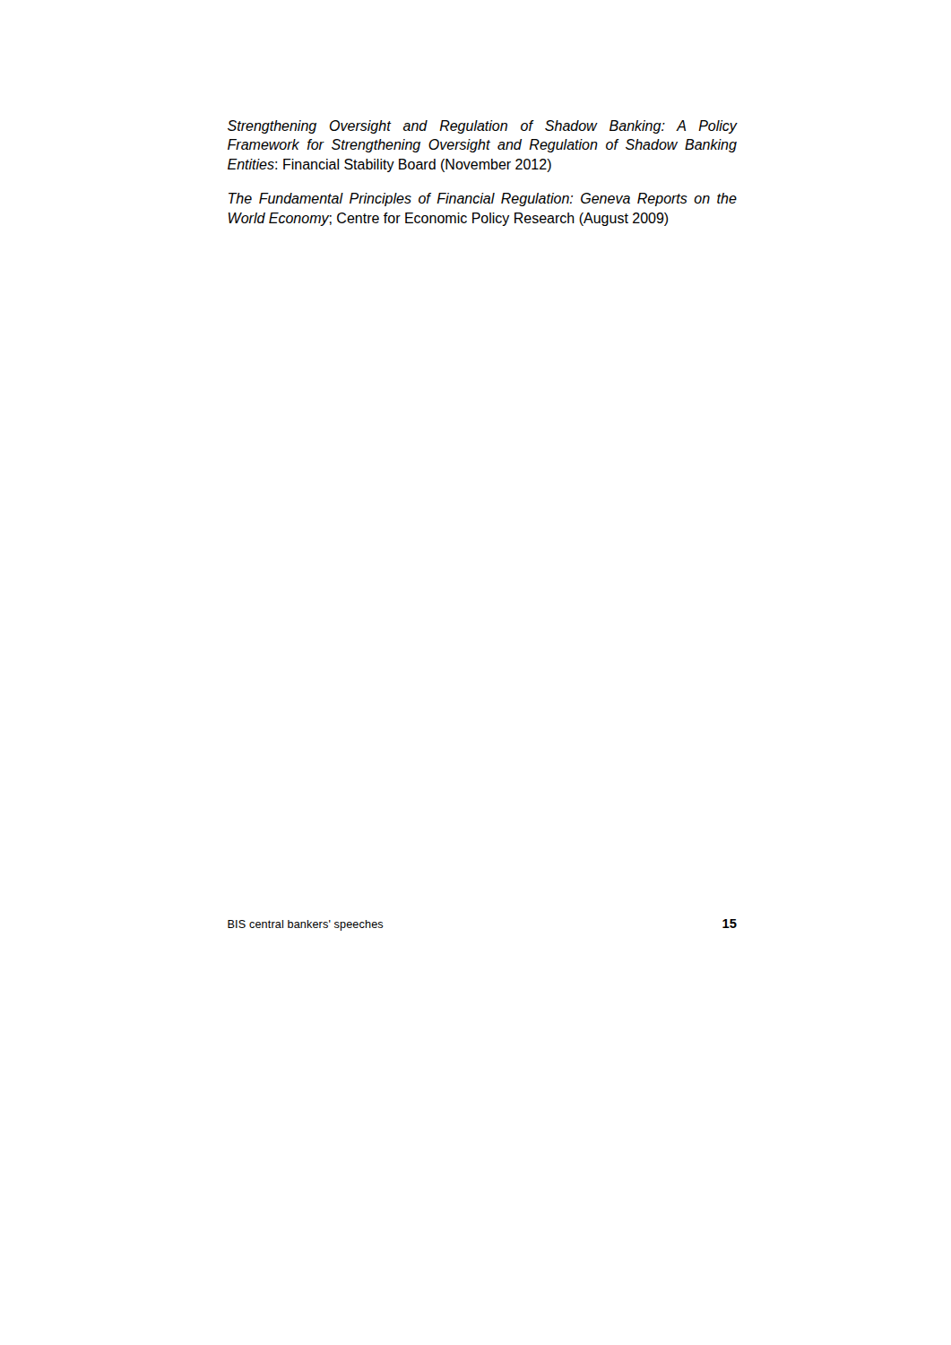Strengthening Oversight and Regulation of Shadow Banking: A Policy Framework for Strengthening Oversight and Regulation of Shadow Banking Entities: Financial Stability Board (November 2012)
The Fundamental Principles of Financial Regulation: Geneva Reports on the World Economy; Centre for Economic Policy Research (August 2009)
BIS central bankers' speeches 15